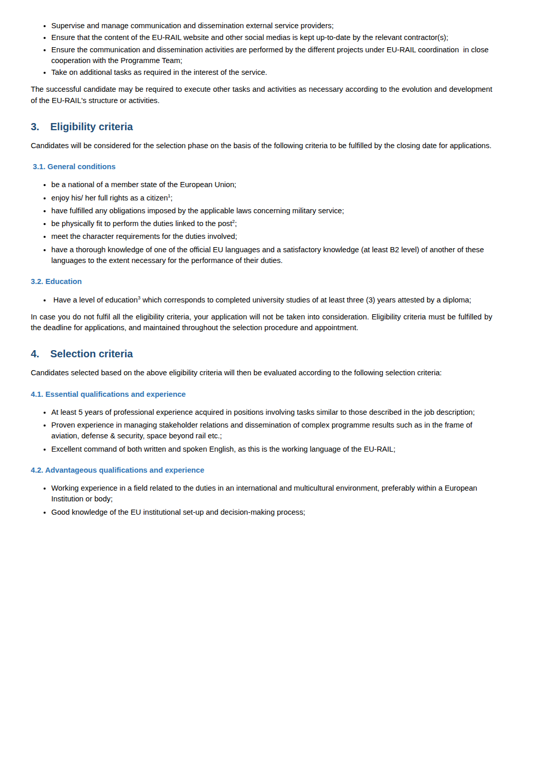Supervise and manage communication and dissemination external service providers;
Ensure that the content of the EU-RAIL website and other social medias is kept up-to-date by the relevant contractor(s);
Ensure the communication and dissemination activities are performed by the different projects under EU-RAIL coordination in close cooperation with the Programme Team;
Take on additional tasks as required in the interest of the service.
The successful candidate may be required to execute other tasks and activities as necessary according to the evolution and development of the EU-RAIL's structure or activities.
3. Eligibility criteria
Candidates will be considered for the selection phase on the basis of the following criteria to be fulfilled by the closing date for applications.
3.1. General conditions
be a national of a member state of the European Union;
enjoy his/ her full rights as a citizen1;
have fulfilled any obligations imposed by the applicable laws concerning military service;
be physically fit to perform the duties linked to the post2;
meet the character requirements for the duties involved;
have a thorough knowledge of one of the official EU languages and a satisfactory knowledge (at least B2 level) of another of these languages to the extent necessary for the performance of their duties.
3.2. Education
Have a level of education3 which corresponds to completed university studies of at least three (3) years attested by a diploma;
In case you do not fulfil all the eligibility criteria, your application will not be taken into consideration. Eligibility criteria must be fulfilled by the deadline for applications, and maintained throughout the selection procedure and appointment.
4. Selection criteria
Candidates selected based on the above eligibility criteria will then be evaluated according to the following selection criteria:
4.1. Essential qualifications and experience
At least 5 years of professional experience acquired in positions involving tasks similar to those described in the job description;
Proven experience in managing stakeholder relations and dissemination of complex programme results such as in the frame of aviation, defense & security, space beyond rail etc.;
Excellent command of both written and spoken English, as this is the working language of the EU-RAIL;
4.2. Advantageous qualifications and experience
Working experience in a field related to the duties in an international and multicultural environment, preferably within a European Institution or body;
Good knowledge of the EU institutional set-up and decision-making process;